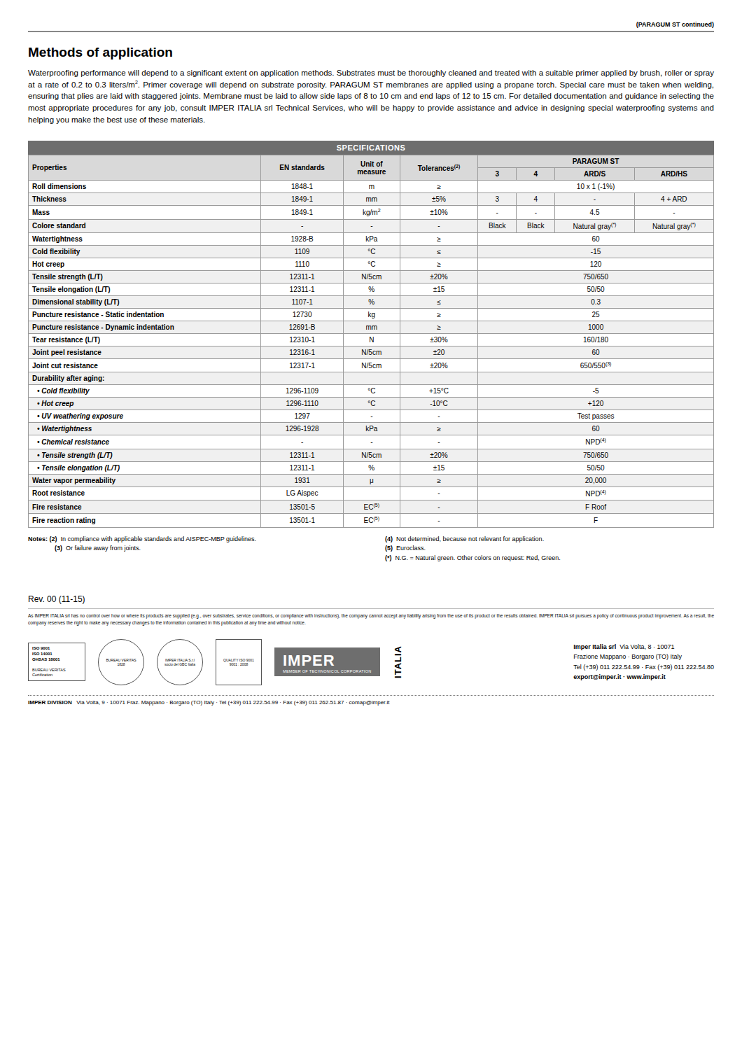(PARAGUM ST continued)
Methods of application
Waterproofing performance will depend to a significant extent on application methods. Substrates must be thoroughly cleaned and treated with a suitable primer applied by brush, roller or spray at a rate of 0.2 to 0.3 liters/m2. Primer coverage will depend on substrate porosity. PARAGUM ST membranes are applied using a propane torch. Special care must be taken when welding, ensuring that plies are laid with staggered joints. Membrane must be laid to allow side laps of 8 to 10 cm and end laps of 12 to 15 cm. For detailed documentation and guidance in selecting the most appropriate procedures for any job, consult IMPER ITALIA srl Technical Services, who will be happy to provide assistance and advice in designing special waterproofing systems and helping you make the best use of these materials.
SPECIFICATIONS
| Properties | EN standards | Unit of measure | Tolerances (2) | PARAGUM ST |
| --- | --- | --- | --- | --- |
| 3 | 4 | ARD/S | ARD/HS |
| Roll dimensions | 1848-1 | m | ≥ | 10 x 1 (-1%) |
| Thickness | 1849-1 | mm | ±5% | 3 | 4 | - | 4 + ARD |
| Mass | 1849-1 | kg/m 2 | ±10% | - | - | 4.5 | - |
| Colore standard | - | - | - | Black | Black | Natural gray (*) | Natural gray (*) |
| Watertightness | 1928-B | kPa | ≥ | 60 |
| Cold flexibility | 1109 | °C | ≤ | -15 |
| Hot creep | 1110 | °C | ≥ | 120 |
| Tensile strength (L/T) | 12311-1 | N/5cm | ±20% | 750/650 |
| Tensile elongation (L/T) | 12311-1 | % | ±15 | 50/50 |
| Dimensional stability (L/T) | 1107-1 | % | ≤ | 0.3 |
| Puncture resistance - Static indentation | 12730 | kg | ≥ | 25 |
| Puncture resistance - Dynamic indentation | 12691-B | mm | ≥ | 1000 |
| Tear resistance (L/T) | 12310-1 | N | ±30% | 160/180 |
| Joint peel resistance | 12316-1 | N/5cm | ±20 | 60 |
| Joint cut resistance | 12317-1 | N/5cm | ±20% | 650/550 (3) |
| Durability after aging: | | | | |
| • Cold flexibility | 1296-1109 | °C | +15°C | -5 |
| • Hot creep | 1296-1110 | °C | -10°C | +120 |
| • UV weathering exposure | 1297 | - | - | Test passes |
| • Watertightness | 1296-1928 | kPa | ≥ | 60 |
| • Chemical resistance | - | - | - | NPD (4) |
| • Tensile strength (L/T) | 12311-1 | N/5cm | ±20% | 750/650 |
| • Tensile elongation (L/T) | 12311-1 | % | ±15 | 50/50 |
| Water vapor permeability | 1931 | μ | ≥ | 20,000 |
| Root resistance | LG Aispec | | - | NPD (4) |
| Fire resistance | 13501-5 | EC (5) | - | F Roof |
| Fire reaction rating | 13501-1 | EC (5) | - | F |
Notes: (2) In compliance with applicable standards and AISPEC-MBP guidelines.
(3) Or failure away from joints.
(4) Not determined, because not relevant for application.
(5) Euroclass.
(*) N.G. = Natural green. Other colors on request: Red, Green.
Rev. 00 (11-15)
As IMPER ITALIA srl has no control over how or where its products are supplied (e.g., over substrates, service conditions, or compliance with instructions), the company cannot accept any liability arising from the use of its product or the results obtained. IMPER ITALIA srl pursues a policy of continuous product improvement. As a result, the company reserves the right to make any necessary changes to the information contained in this publication at any time and without notice.
ISO 9001
ISO 14001
OHSAS 18001
BUREAU VERITAS
Certification
BUREAU VERITAS
1828
IMPER ITALIA S.r.l
socio del GBC Italia
QUALITY ISO 9001
9001 : 2008
IMPER MEMBER OF TECHNONICOL CORPORATION
ITALIA
Imper Italia srl Via Volta, 8 · 10071
Frazione Mappano · Borgaro (TO) Italy
Tel (+39) 011 222.54.99 · Fax (+39) 011 222.54.80
export@imper.it · www.imper.it
IMPER DIVISION Via Volta, 9 · 10071 Fraz. Mappano · Borgaro (TO) Italy · Tel (+39) 011 222.54.99 · Fax (+39) 011 262.51.87 · comap@imper.it